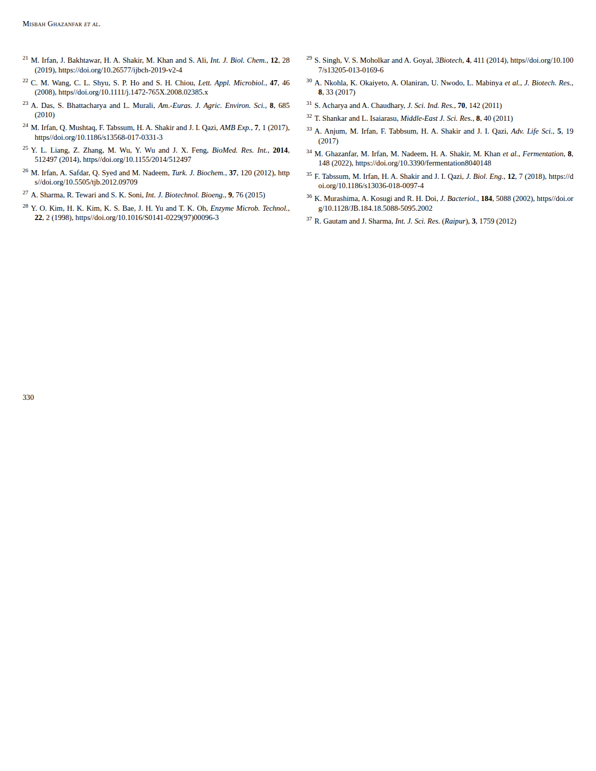Misbah Ghazanfar et al.
21 M. Irfan, J. Bakhtawar, H. A. Shakir, M. Khan and S. Ali, Int. J. Biol. Chem., 12, 28 (2019), https://doi.org/10.26577/ijbch-2019-v2-4
22 C. M. Wang, C. L. Shyu, S. P. Ho and S. H. Chiou, Lett. Appl. Microbiol., 47, 46 (2008), https//doi.org/10.1111/j.1472-765X.2008.02385.x
23 A. Das, S. Bhattacharya and L. Murali, Am.-Euras. J. Agric. Environ. Sci., 8, 685 (2010)
24 M. Irfan, Q. Mushtaq, F. Tabssum, H. A. Shakir and J. I. Qazi, AMB Exp., 7, 1 (2017), https//doi.org/10.1186/s13568-017-0331-3
25 Y. L. Liang, Z. Zhang, M. Wu, Y. Wu and J. X. Feng, BioMed. Res. Int., 2014, 512497 (2014), https//doi.org/10.1155/2014/512497
26 M. Irfan, A. Safdar, Q. Syed and M. Nadeem, Turk. J. Biochem., 37, 120 (2012), https//doi.org/10.5505/tjb.2012.09709
27 A. Sharma, R. Tewari and S. K. Soni, Int. J. Biotechnol. Bioeng., 9, 76 (2015)
28 Y. O. Kim, H. K. Kim, K. S. Bae, J. H. Yu and T. K. Oh, Enzyme Microb. Technol., 22, 2 (1998), https//doi.org/10.1016/S0141-0229(97)00096-3
29 S. Singh, V. S. Moholkar and A. Goyal, 3Biotech, 4, 411 (2014), https//doi.org/10.1007/s13205-013-0169-6
30 A. Nkohla, K. Okaiyeto, A. Olaniran, U. Nwodo, L. Mabinya et al., J. Biotech. Res., 8, 33 (2017)
31 S. Acharya and A. Chaudhary, J. Sci. Ind. Res., 70, 142 (2011)
32 T. Shankar and L. Isaiarasu, Middle-East J. Sci. Res., 8, 40 (2011)
33 A. Anjum, M. Irfan, F. Tabbsum, H. A. Shakir and J. I. Qazi, Adv. Life Sci., 5, 19 (2017)
34 M. Ghazanfar, M. Irfan, M. Nadeem, H. A. Shakir, M. Khan et al., Fermentation, 8, 148 (2022), https://doi.org/10.3390/fermentation8040148
35 F. Tabssum, M. Irfan, H. A. Shakir and J. I. Qazi, J. Biol. Eng., 12, 7 (2018), https://doi.org/10.1186/s13036-018-0097-4
36 K. Murashima, A. Kosugi and R. H. Doi, J. Bacteriol., 184, 5088 (2002), https//doi.org/10.1128/JB.184.18.5088-5095.2002
37 R. Gautam and J. Sharma, Int. J. Sci. Res. (Raipur), 3, 1759 (2012)
330